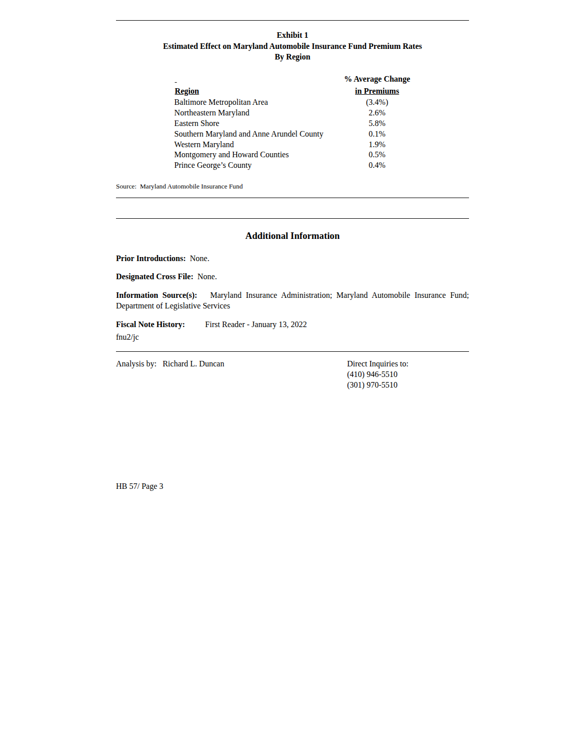Exhibit 1
Estimated Effect on Maryland Automobile Insurance Fund Premium Rates
By Region
| | % Average Change |
| --- | --- |
| Region | in Premiums |
| Baltimore Metropolitan Area | (3.4%) |
| Northeastern Maryland | 2.6% |
| Eastern Shore | 5.8% |
| Southern Maryland and Anne Arundel County | 0.1% |
| Western Maryland | 1.9% |
| Montgomery and Howard Counties | 0.5% |
| Prince George’s County | 0.4% |
Source: Maryland Automobile Insurance Fund
Additional Information
Prior Introductions: None.
Designated Cross File: None.
Information Source(s): Maryland Insurance Administration; Maryland Automobile Insurance Fund; Department of Legislative Services
Fiscal Note History: First Reader - January 13, 2022
fnu2/jc
Analysis by: Richard L. Duncan
Direct Inquiries to:
(410) 946-5510
(301) 970-5510
HB 57/ Page 3